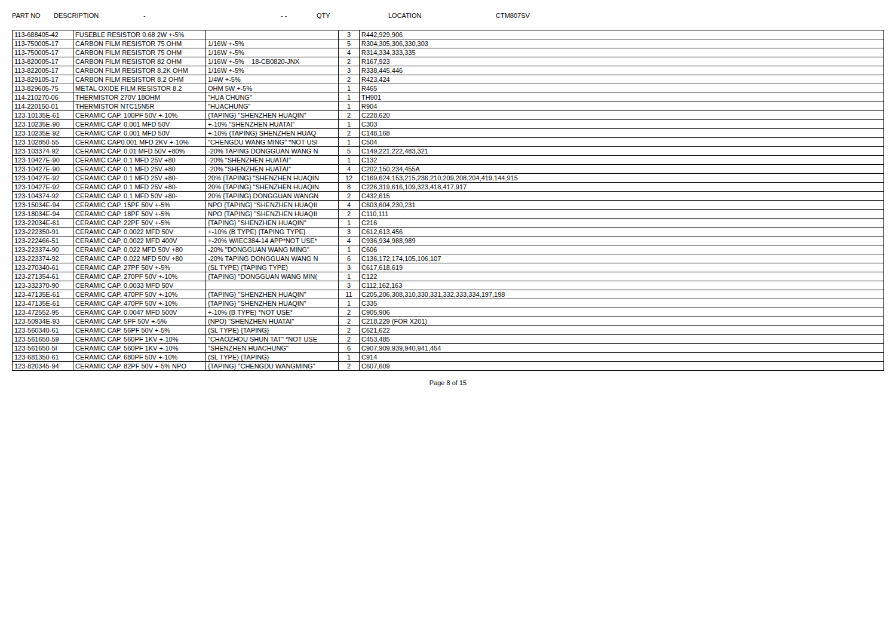PART NO DESCRIPTION - - - QTY LOCATION CTM807SV
| 113-688405-42 | FUSEBLE RESISTOR 0.68 2W +-5% | | 3 | R442,929,906 |
| 113-750005-17 | CARBON FILM RESISTOR 75 OHM | 1/16W +-5% | 5 | R304,305,306,330,303 |
| 113-750005-17 | CARBON FILM RESISTOR 75 OHM | 1/16W +-5% | 4 | R314,334,333,335 |
| 113-820005-17 | CARBON FILM RESISTOR 82 OHM | 1/16W +-5% 18-CB0820-JNX | 2 | R167,923 |
| 113-822005-17 | CARBON FILM RESISTOR 8.2K OHM | 1/16W +-5% | 3 | R338,445,446 |
| 113-829105-17 | CARBON FILM RESISTOR 8.2 OHM | 1/4W +-5% | 2 | R423,424 |
| 113-829605-75 | METAL OXIDE FILM RESISTOR 8.2 | OHM 5W +-5% | 1 | R465 |
| 114-210270-06 | THERMISTOR 270V 18OHM | "HUA CHUNG" | 1 | TH901 |
| 114-220150-01 | THERMISTOR NTC15N5R | "HUACHUNG" | 1 | R904 |
| 123-10135E-61 | CERAMIC CAP. 100PF 50V +-10% | {TAPING} "SHENZHEN HUAQIN" | 2 | C228,620 |
| 123-10235E-90 | CERAMIC CAP. 0.001 MFD 50V | +-10% "SHENZHEN HUATAI" | 1 | C303 |
| 123-10235E-92 | CERAMIC CAP. 0.001 MFD 50V | +-10% {TAPING} SHENZHEN HUAQ | 2 | C148,168 |
| 123-102850-55 | CERAMIC CAP0.001 MFD 2KV +-10% | "CHENGDU WANG MING" *NOT USI | 1 | C504 |
| 123-103374-92 | CERAMIC CAP. 0.01 MFD 50V +80% | -20% TAPING DONGGUAN WANG N | 5 | C149,221,222,483,321 |
| 123-10427E-90 | CERAMIC CAP. 0.1 MFD 25V +80 | -20% "SHENZHEN HUATAI" | 1 | C132 |
| 123-10427E-90 | CERAMIC CAP. 0.1 MFD 25V +80 | -20% "SHENZHEN HUATAI" | 4 | C202,150,234,455A |
| 123-10427E-92 | CERAMIC CAP. 0.1 MFD 25V +80- | 20% {TAPING} "SHENZHEN HUAQIN | 12 | C169,624,153,215,236,210,209,208,204,419,144,915 |
| 123-10427E-92 | CERAMIC CAP. 0.1 MFD 25V +80- | 20% {TAPING} "SHENZHEN HUAQIN | 8 | C226,319,616,109,323,418,417,917 |
| 123-104374-92 | CERAMIC CAP. 0.1 MFD 50V +80- | 20% {TAPING} DONGGUAN WANGN | 2 | C432,615 |
| 123-15034E-94 | CERAMIC CAP. 15PF 50V +-5% | NPO {TAPING} "SHENZHEN HUAQII | 4 | C603,604,230,231 |
| 123-18034E-94 | CERAMIC CAP. 18PF 50V +-5% | NPO {TAPING} "SHENZHEN HUAQII | 2 | C110,111 |
| 123-22034E-61 | CERAMIC CAP. 22PF 50V +-5% | {TAPING} "SHENZHEN HUAQIN" | 1 | C216 |
| 123-222350-91 | CERAMIC CAP. 0.0022 MFD 50V | +-10% (B TYPE) {TAPING TYPE} | 3 | C612,613,456 |
| 123-222466-51 | CERAMIC CAP. 0.0022 MFD 400V | +-20% W/IEC384-14 APP*NOT USE* | 4 | C936,934,988,989 |
| 123-223374-90 | CERAMIC CAP. 0.022 MFD 50V +80 | -20% "DONGGUAN WANG MING" | 1 | C606 |
| 123-223374-92 | CERAMIC CAP. 0.022 MFD 50V +80 | -20% TAPING DONGGUAN WANG N | 6 | C136,172,174,105,106,107 |
| 123-270340-61 | CERAMIC CAP. 27PF 50V +-5% | (SL TYPE) {TAPING TYPE} | 3 | C617,618,619 |
| 123-271354-61 | CERAMIC CAP. 270PF 50V +-10% | {TAPING} "DONGGUAN WANG MIN( | 1 | C122 |
| 123-332370-90 | CERAMIC CAP. 0.0033 MFD 50V | | 3 | C112,162,163 |
| 123-47135E-61 | CERAMIC CAP. 470PF 50V +-10% | {TAPING} "SHENZHEN HUAQIN" | 11 | C205,206,308,310,330,331,332,333,334,197,198 |
| 123-47135E-61 | CERAMIC CAP. 470PF 50V +-10% | {TAPING} "SHENZHEN HUAQIN" | 1 | C335 |
| 123-472552-95 | CERAMIC CAP. 0.0047 MFD 500V | +-10% (B TYPE) *NOT USE* | 2 | C905,906 |
| 123-50934E-93 | CERAMIC CAP. 5PF 50V +-5% | (NPO) "SHENZHEN HUATAI" | 2 | C218,229 (FOR X201) |
| 123-560340-61 | CERAMIC CAP. 56PF 50V +-5% | (SL TYPE) {TAPING} | 2 | C621,622 |
| 123-561650-59 | CERAMIC CAP. 560PF 1KV +-10% | "CHAOZHOU SHUN TAT" *NOT USE | 2 | C453,485 |
| 123-561650-5I | CERAMIC CAP. 560PF 1KV +-10% | "SHENZHEN HUACHUNG" | 6 | C907,909,939,940,941,454 |
| 123-681350-61 | CERAMIC CAP. 680PF 50V +-10% | (SL TYPE) {TAPING} | 1 | C914 |
| 123-820345-94 | CERAMIC CAP. 82PF 50V +-5% NPO | {TAPING} "CHENGDU WANGMING" | 2 | C607,609 |
Page 8 of 15